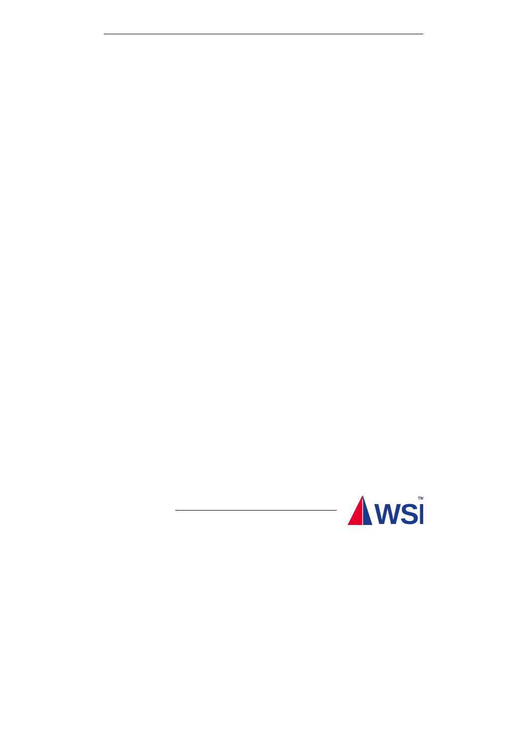WSP TM